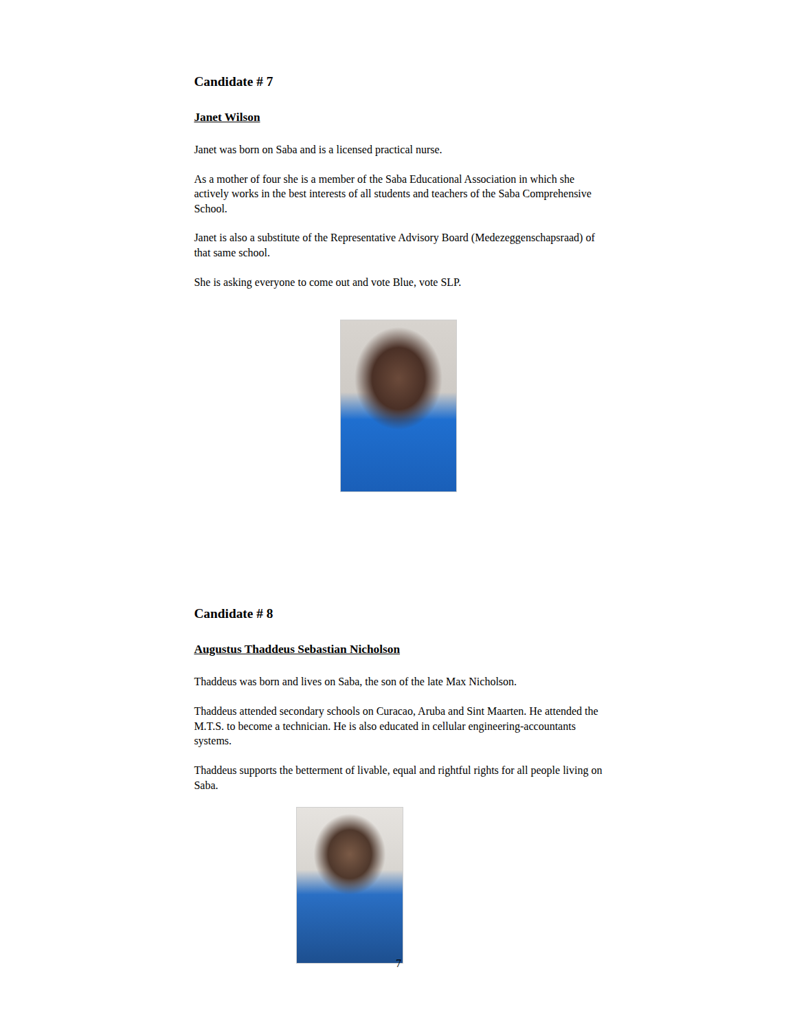Candidate # 7
Janet Wilson
Janet was born on Saba and is a licensed practical nurse.
As a mother of four she is a member of the Saba Educational Association in which she actively works in the best interests of all students and teachers of the Saba Comprehensive School.
Janet is also a substitute of the Representative Advisory Board (Medezeggenschapsraad) of that same school.
She is asking everyone to come out and vote Blue, vote SLP.
Candidate # 8
Augustus Thaddeus Sebastian Nicholson
Thaddeus was born and lives on Saba, the son of the late Max Nicholson.
Thaddeus attended secondary schools on Curacao, Aruba and Sint Maarten. He attended the M.T.S. to become a technician. He is also educated in cellular engineering-accountants systems.
Thaddeus supports the betterment of livable, equal and rightful rights for all people living on Saba.
7